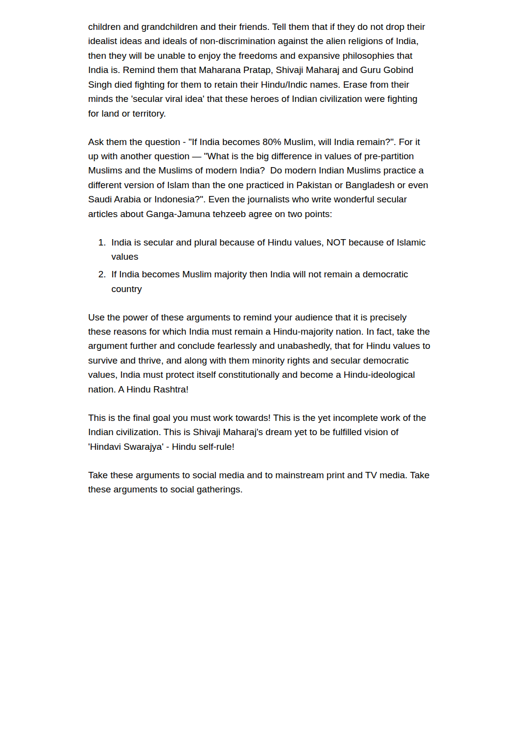children and grandchildren and their friends. Tell them that if they do not drop their idealist ideas and ideals of non-discrimination against the alien religions of India, then they will be unable to enjoy the freedoms and expansive philosophies that India is. Remind them that Maharana Pratap, Shivaji Maharaj and Guru Gobind Singh died fighting for them to retain their Hindu/Indic names. Erase from their minds the 'secular viral idea' that these heroes of Indian civilization were fighting for land or territory.
Ask them the question - "If India becomes 80% Muslim, will India remain?". For it up with another question — "What is the big difference in values of pre-partition Muslims and the Muslims of modern India? Do modern Indian Muslims practice a different version of Islam than the one practiced in Pakistan or Bangladesh or even Saudi Arabia or Indonesia?". Even the journalists who write wonderful secular articles about Ganga-Jamuna tehzeeb agree on two points:
India is secular and plural because of Hindu values, NOT because of Islamic values
If India becomes Muslim majority then India will not remain a democratic country
Use the power of these arguments to remind your audience that it is precisely these reasons for which India must remain a Hindu-majority nation. In fact, take the argument further and conclude fearlessly and unabashedly, that for Hindu values to survive and thrive, and along with them minority rights and secular democratic values, India must protect itself constitutionally and become a Hindu-ideological nation. A Hindu Rashtra!
This is the final goal you must work towards! This is the yet incomplete work of the Indian civilization. This is Shivaji Maharaj's dream yet to be fulfilled vision of 'Hindavi Swarajya' - Hindu self-rule!
Take these arguments to social media and to mainstream print and TV media. Take these arguments to social gatherings.